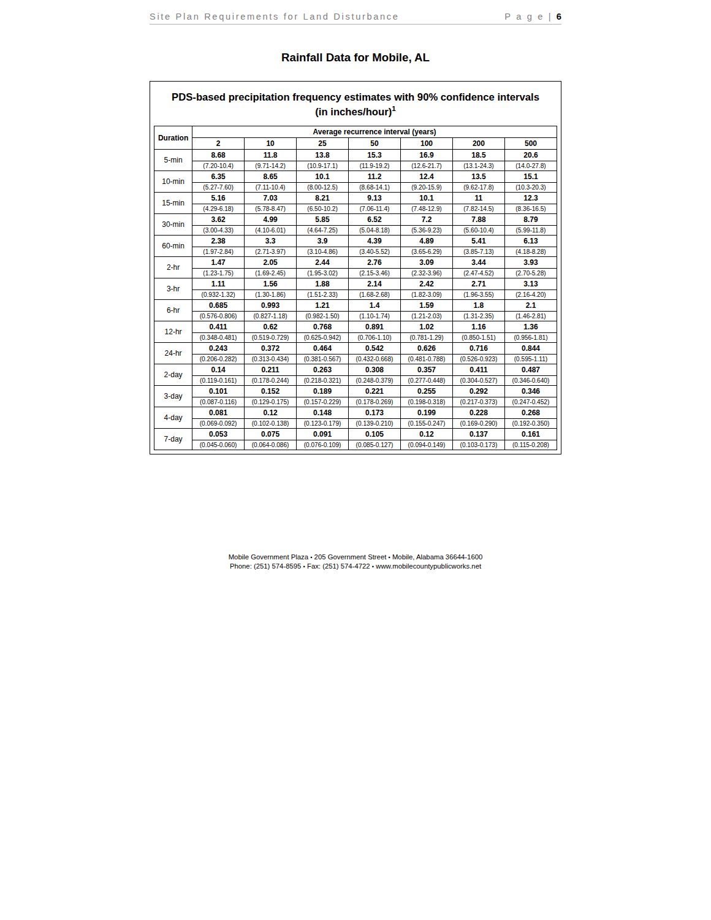Site Plan Requirements for Land Disturbance P a g e | 6
Rainfall Data for Mobile, AL
PDS-based precipitation frequency estimates with 90% confidence intervals (in inches/hour) 1
| Duration | Average recurrence interval (years) |
| --- | --- |
| 2 | 10 | 25 | 50 | 100 | 200 | 500 |
| 5-min | 8.68 | 11.8 | 13.8 | 15.3 | 16.9 | 18.5 | 20.6 |
| (7.20-10.4) | (9.71-14.2) | (10.9-17.1) | (11.9-19.2) | (12.6-21.7) | (13.1-24.3) | (14.0-27.8) |
| 10-min | 6.35 | 8.65 | 10.1 | 11.2 | 12.4 | 13.5 | 15.1 |
| (5.27-7.60) | (7.11-10.4) | (8.00-12.5) | (8.68-14.1) | (9.20-15.9) | (9.62-17.8) | (10.3-20.3) |
| 15-min | 5.16 | 7.03 | 8.21 | 9.13 | 10.1 | 11 | 12.3 |
| (4.29-6.18) | (5.78-8.47) | (6.50-10.2) | (7.06-11.4) | (7.48-12.9) | (7.82-14.5) | (8.36-16.5) |
| 30-min | 3.62 | 4.99 | 5.85 | 6.52 | 7.2 | 7.88 | 8.79 |
| (3.00-4.33) | (4.10-6.01) | (4.64-7.25) | (5.04-8.18) | (5.36-9.23) | (5.60-10.4) | (5.99-11.8) |
| 60-min | 2.38 | 3.3 | 3.9 | 4.39 | 4.89 | 5.41 | 6.13 |
| (1.97-2.84) | (2.71-3.97) | (3.10-4.86) | (3.40-5.52) | (3.65-6.29) | (3.85-7.13) | (4.18-8.28) |
| 2-hr | 1.47 | 2.05 | 2.44 | 2.76 | 3.09 | 3.44 | 3.93 |
| (1.23-1.75) | (1.69-2.45) | (1.95-3.02) | (2.15-3.46) | (2.32-3.96) | (2.47-4.52) | (2.70-5.28) |
| 3-hr | 1.11 | 1.56 | 1.88 | 2.14 | 2.42 | 2.71 | 3.13 |
| (0.932-1.32) | (1.30-1.86) | (1.51-2.33) | (1.68-2.68) | (1.82-3.09) | (1.96-3.55) | (2.16-4.20) |
| 6-hr | 0.685 | 0.993 | 1.21 | 1.4 | 1.59 | 1.8 | 2.1 |
| (0.576-0.806) | (0.827-1.18) | (0.982-1.50) | (1.10-1.74) | (1.21-2.03) | (1.31-2.35) | (1.46-2.81) |
| 12-hr | 0.411 | 0.62 | 0.768 | 0.891 | 1.02 | 1.16 | 1.36 |
| (0.348-0.481) | (0.519-0.729) | (0.625-0.942) | (0.706-1.10) | (0.781-1.29) | (0.850-1.51) | (0.956-1.81) |
| 24-hr | 0.243 | 0.372 | 0.464 | 0.542 | 0.626 | 0.716 | 0.844 |
| (0.206-0.282) | (0.313-0.434) | (0.381-0.567) | (0.432-0.668) | (0.481-0.788) | (0.526-0.923) | (0.595-1.11) |
| 2-day | 0.14 | 0.211 | 0.263 | 0.308 | 0.357 | 0.411 | 0.487 |
| (0.119-0.161) | (0.178-0.244) | (0.218-0.321) | (0.248-0.379) | (0.277-0.448) | (0.304-0.527) | (0.346-0.640) |
| 3-day | 0.101 | 0.152 | 0.189 | 0.221 | 0.255 | 0.292 | 0.346 |
| (0.087-0.116) | (0.129-0.175) | (0.157-0.229) | (0.178-0.269) | (0.198-0.318) | (0.217-0.373) | (0.247-0.452) |
| 4-day | 0.081 | 0.12 | 0.148 | 0.173 | 0.199 | 0.228 | 0.268 |
| (0.069-0.092) | (0.102-0.138) | (0.123-0.179) | (0.139-0.210) | (0.155-0.247) | (0.169-0.290) | (0.192-0.350) |
| 7-day | 0.053 | 0.075 | 0.091 | 0.105 | 0.12 | 0.137 | 0.161 |
| (0.045-0.060) | (0.064-0.086) | (0.076-0.109) | (0.085-0.127) | (0.094-0.149) | (0.103-0.173) | (0.115-0.208) |
Mobile Government Plaza • 205 Government Street • Mobile, Alabama 36644-1600
Phone: (251) 574-8595 • Fax: (251) 574-4722 • www.mobilecountypublicworks.net